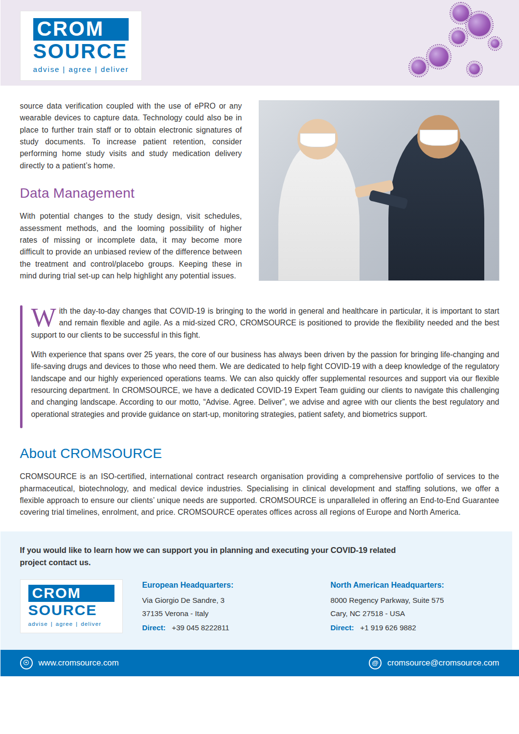CROM SOURCE
advise|agree|deliver
source data verification coupled with the use of ePRO or any wearable devices to capture data. Technology could also be in place to further train staff or to obtain electronic signatures of study documents. To increase patient retention, consider performing home study visits and study medication delivery directly to a patient’s home.
Data Management
With potential changes to the study design, visit schedules, assessment methods, and the looming possibility of higher rates of missing or incomplete data, it may become more difficult to provide an unbiased review of the difference between the treatment and control/placebo groups. Keeping these in mind during trial set-up can help highlight any potential issues.
With the day-to-day changes that COVID-19 is bringing to the world in general and healthcare in particular, it is important to start and remain flexible and agile. As a mid-sized CRO, CROMSOURCE is positioned to provide the flexibility needed and the best support to our clients to be successful in this fight.
With experience that spans over 25 years, the core of our business has always been driven by the passion for bringing life-changing and life-saving drugs and devices to those who need them. We are dedicated to help fight COVID-19 with a deep knowledge of the regulatory landscape and our highly experienced operations teams. We can also quickly offer supplemental resources and support via our flexible resourcing department. In CROMSOURCE, we have a dedicated COVID-19 Expert Team guiding our clients to navigate this challenging and changing landscape. According to our motto, “Advise. Agree. Deliver”, we advise and agree with our clients the best regulatory and operational strategies and provide guidance on start-up, monitoring strategies, patient safety, and biometrics support.
About CROMSOURCE
CROMSOURCE is an ISO-certified, international contract research organisation providing a comprehensive portfolio of services to the pharmaceutical, biotechnology, and medical device industries. Specialising in clinical development and staffing solutions, we offer a flexible approach to ensure our clients’ unique needs are supported. CROMSOURCE is unparalleled in offering an End-to-End Guarantee covering trial timelines, enrolment, and price. CROMSOURCE operates offices across all regions of Europe and North America.
If you would like to learn how we can support you in planning and executing your COVID-19 related project contact us.
CROM SOURCE
advise|agree|deliver
European Headquarters:
Via Giorgio De Sandre, 3
37135 Verona - Italy
Direct: +39 045 8222811
North American Headquarters:
8000 Regency Parkway, Suite 575
Cary, NC 27518 - USA
Direct: +1 919 626 9882
☉ www.cromsource.com
@ cromsource@cromsource.com